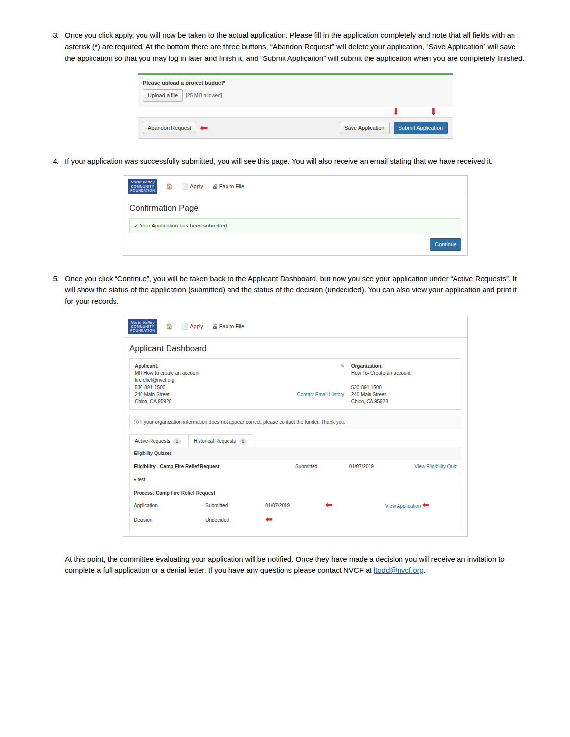Once you click apply, you will now be taken to the actual application. Please fill in the application completely and note that all fields with an asterisk (*) are required. At the bottom there are three buttons, “Abandon Request” will delete your application, “Save Application” will save the application so that you may log in later and finish it, and “Submit Application” will submit the application when you are completely finished.
Please upload a project budget*
Upload a file[25 MiB allowed]
⬇ ⬇
Abandon Request ⬅
Save Application Submit Application
If your application was successfully submitted, you will see this page. You will also receive an email stating that we have received it.
North Valley COMMUNITY
FOUNDATION
🏠 📄 Apply 🖨 Fax to File
Confirmation Page
✓ Your Application has been submitted.
Continue
Once you click “Continue”, you will be taken back to the Applicant Dashboard, but now you see your application under “Active Requests”. It will show the status of the application (submitted) and the status of the decision (undecided). You can also view your application and print it for your records.
North Valley COMMUNITY
FOUNDATION
🏠 📄 Apply 🖨 Fax to File
Applicant Dashboard
Applicant:
MR How to create an account
firerelief@nvcf.org
530-891-1500
240 Main Street
Chico, CA 95928
✎
Contact Email History
Organization:
How To- Create an account
530-891-1500
240 Main Street
Chico, CA 95928
ⓘ If your organization information does not appear correct, please contact the funder. Thank you.
Active Requests 1
Historical Requests 0
Eligibility Quizzes
Eligibility - Camp Fire Relief Request
Submitted
01/07/2019
View Eligibility Quiz
▾ test
Process: Camp Fire Relief Request
Application
Submitted
01/07/2019
⬅
View Application ⬅
Decision
Undecided
⬅
At this point, the committee evaluating your application will be notified. Once they have made a decision you will receive an invitation to complete a full application or a denial letter. If you have any questions please contact NVCF at ltodd@nvcf.org.